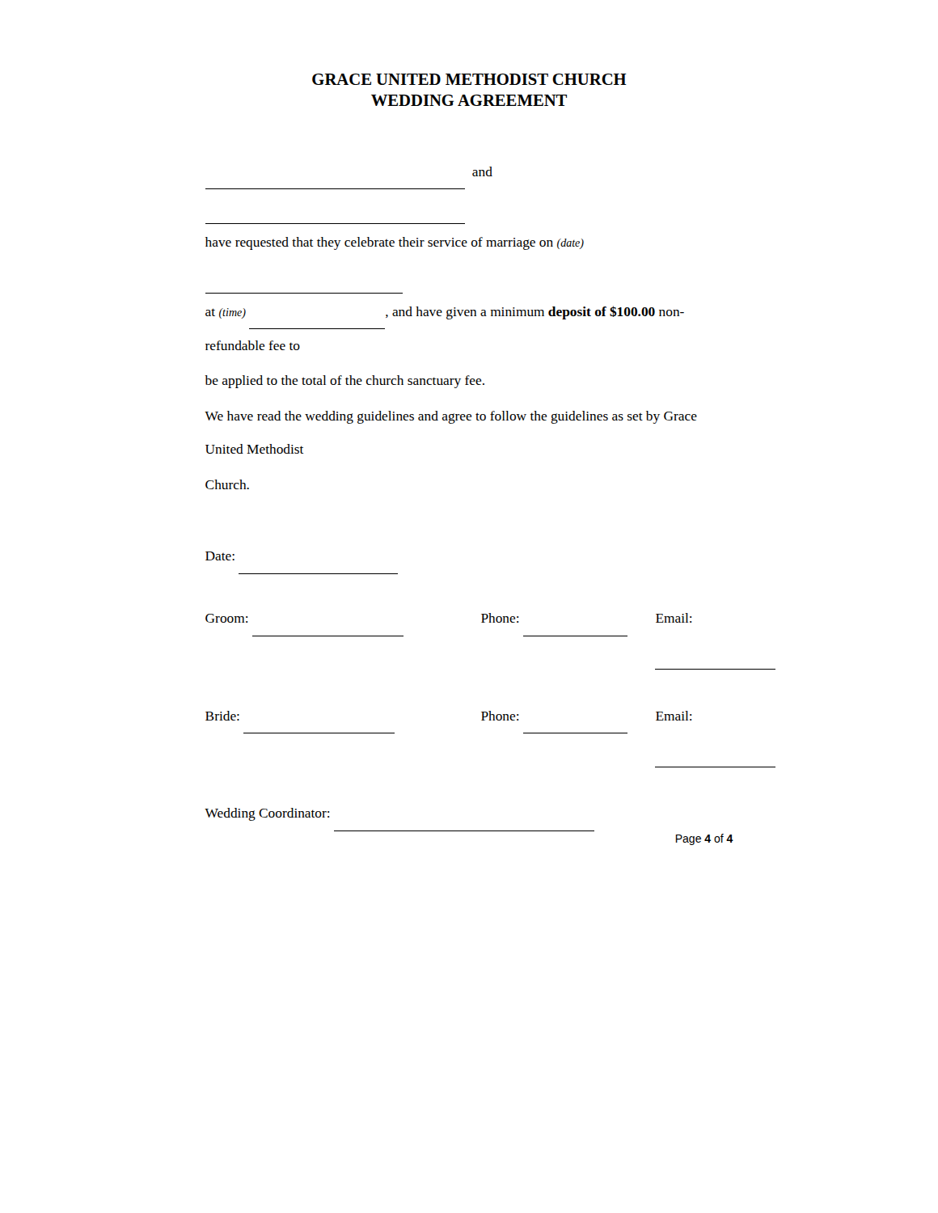GRACE UNITED METHODIST CHURCH
WEDDING AGREEMENT
and
have requested that they celebrate their service of marriage on (date)
at (time) , and have given a minimum deposit of $100.00 non-refundable fee to
be applied to the total of the church sanctuary fee.
We have read the wedding guidelines and agree to follow the guidelines as set by Grace United Methodist
Church.
Date:
Groom: Phone: Email:
Bride: Phone: Email:
Wedding Coordinator:
Page 4 of 4